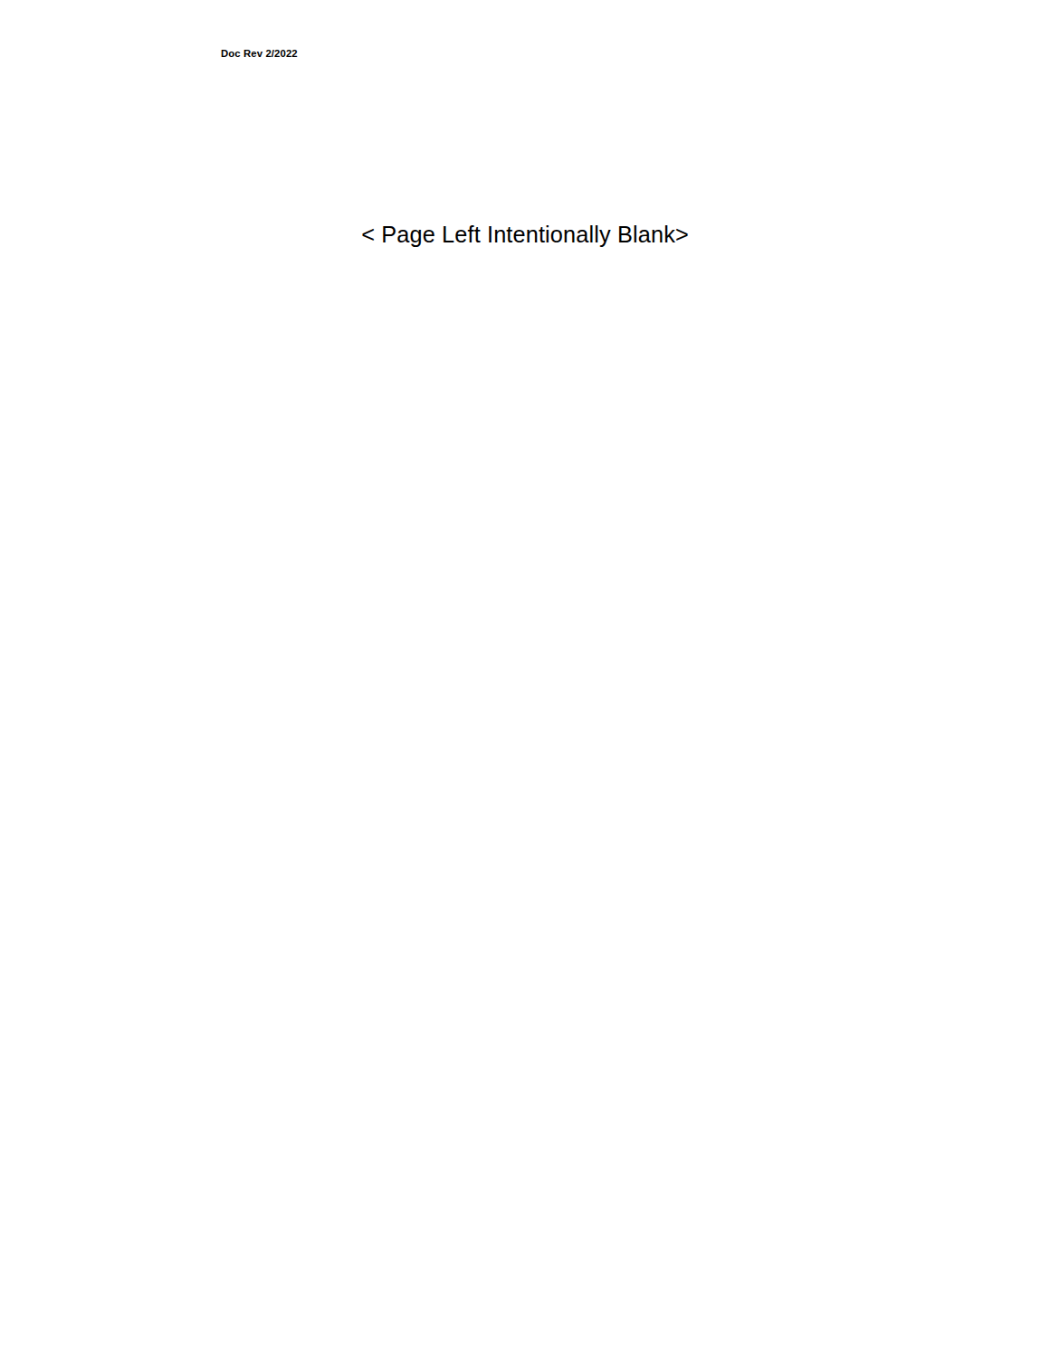Doc Rev 2/2022
< Page Left Intentionally Blank>